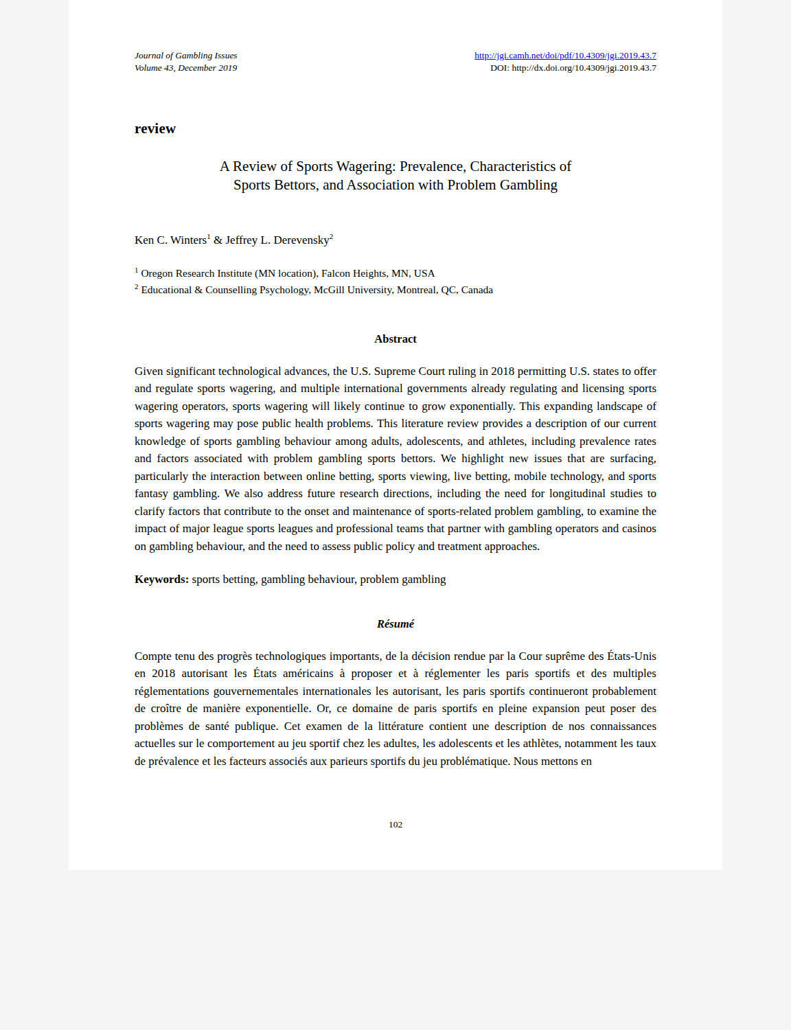Journal of Gambling Issues
Volume 43, December 2019
http://jgi.camh.net/doi/pdf/10.4309/jgi.2019.43.7
DOI: http://dx.doi.org/10.4309/jgi.2019.43.7
review
A Review of Sports Wagering: Prevalence, Characteristics of
Sports Bettors, and Association with Problem Gambling
Ken C. Winters1 & Jeffrey L. Derevensky2
1 Oregon Research Institute (MN location), Falcon Heights, MN, USA
2 Educational & Counselling Psychology, McGill University, Montreal, QC, Canada
Abstract
Given significant technological advances, the U.S. Supreme Court ruling in 2018 permitting U.S. states to offer and regulate sports wagering, and multiple international governments already regulating and licensing sports wagering operators, sports wagering will likely continue to grow exponentially. This expanding landscape of sports wagering may pose public health problems. This literature review provides a description of our current knowledge of sports gambling behaviour among adults, adolescents, and athletes, including prevalence rates and factors associated with problem gambling sports bettors. We highlight new issues that are surfacing, particularly the interaction between online betting, sports viewing, live betting, mobile technology, and sports fantasy gambling. We also address future research directions, including the need for longitudinal studies to clarify factors that contribute to the onset and maintenance of sports-related problem gambling, to examine the impact of major league sports leagues and professional teams that partner with gambling operators and casinos on gambling behaviour, and the need to assess public policy and treatment approaches.
Keywords: sports betting, gambling behaviour, problem gambling
Résumé
Compte tenu des progrès technologiques importants, de la décision rendue par la Cour suprême des États-Unis en 2018 autorisant les États américains à proposer et à réglementer les paris sportifs et des multiples réglementations gouvernementales internationales les autorisant, les paris sportifs continueront probablement de croître de manière exponentielle. Or, ce domaine de paris sportifs en pleine expansion peut poser des problèmes de santé publique. Cet examen de la littérature contient une description de nos connaissances actuelles sur le comportement au jeu sportif chez les adultes, les adolescents et les athlètes, notamment les taux de prévalence et les facteurs associés aux parieurs sportifs du jeu problématique. Nous mettons en
102